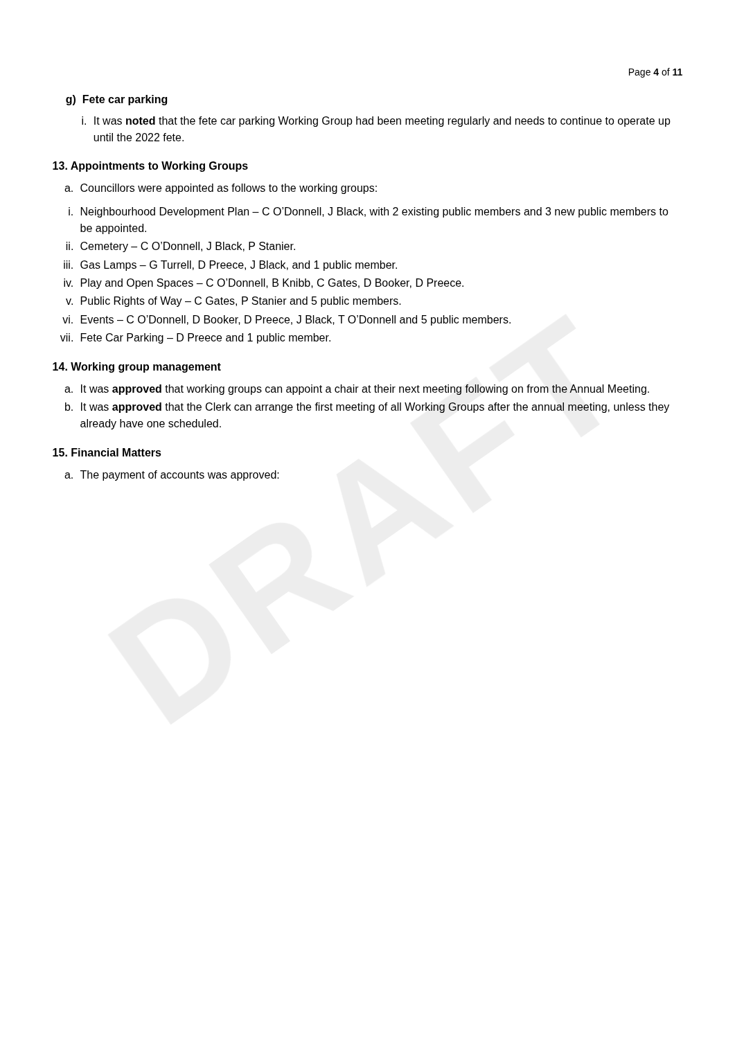DRAFT
Page 4 of 11
g) Fete car parking
It was noted that the fete car parking Working Group had been meeting regularly and needs to continue to operate up until the 2022 fete.
13. Appointments to Working Groups
Councillors were appointed as follows to the working groups:
Neighbourhood Development Plan – C O’Donnell, J Black, with 2 existing public members and 3 new public members to be appointed.
Cemetery – C O’Donnell, J Black, P Stanier.
Gas Lamps – G Turrell, D Preece, J Black, and 1 public member.
Play and Open Spaces – C O’Donnell, B Knibb, C Gates, D Booker, D Preece.
Public Rights of Way – C Gates, P Stanier and 5 public members.
Events – C O’Donnell, D Booker, D Preece, J Black, T O’Donnell and 5 public members.
Fete Car Parking – D Preece and 1 public member.
14. Working group management
It was approved that working groups can appoint a chair at their next meeting following on from the Annual Meeting.
It was approved that the Clerk can arrange the first meeting of all Working Groups after the annual meeting, unless they already have one scheduled.
15. Financial Matters
The payment of accounts was approved: